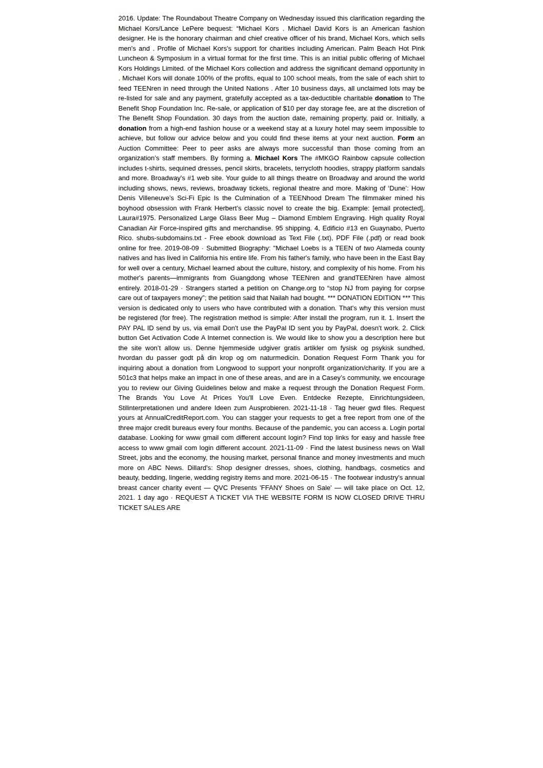2016. Update: The Roundabout Theatre Company on Wednesday issued this clarification regarding the Michael Kors/Lance LePere bequest: “Michael Kors . Michael David Kors is an American fashion designer. He is the honorary chairman and chief creative officer of his brand, Michael Kors, which sells men's and . Profile of Michael Kors's support for charities including American. Palm Beach Hot Pink Luncheon & Symposium in a virtual format for the first time. This is an initial public offering of Michael Kors Holdings Limited. of the Michael Kors collection and address the significant demand opportunity in . Michael Kors will donate 100% of the profits, equal to 100 school meals, from the sale of each shirt to feed TEENren in need through the United Nations . After 10 business days, all unclaimed lots may be re-listed for sale and any payment, gratefully accepted as a tax-deductible charitable donation to The Benefit Shop Foundation Inc. Re-sale, or application of $10 per day storage fee, are at the discretion of The Benefit Shop Foundation. 30 days from the auction date, remaining property, paid or. Initially, a donation from a high-end fashion house or a weekend stay at a luxury hotel may seem impossible to achieve, but follow our advice below and you could find these items at your next auction. Form an Auction Committee: Peer to peer asks are always more successful than those coming from an organization’s staff members. By forming a. Michael Kors The #MKGO Rainbow capsule collection includes t-shirts, sequined dresses, pencil skirts, bracelets, terrycloth hoodies, strappy platform sandals and more. Broadway's #1 web site. Your guide to all things theatre on Broadway and around the world including shows, news, reviews, broadway tickets, regional theatre and more. Making of ‘Dune’: How Denis Villeneuve’s Sci-Fi Epic Is the Culmination of a TEENhood Dream The filmmaker mined his boyhood obsession with Frank Herbert’s classic novel to create the big. Example: [email protected], Laura#1975. Personalized Large Glass Beer Mug – Diamond Emblem Engraving. High quality Royal Canadian Air Force-inspired gifts and merchandise. 95 shipping. 4, Edificio #13 en Guaynabo, Puerto Rico. shubs-subdomains.txt - Free ebook download as Text File (.txt), PDF File (.pdf) or read book online for free. 2019-08-09 · Submitted Biography: "Michael Loebs is a TEEN of two Alameda county natives and has lived in California his entire life. From his father's family, who have been in the East Bay for well over a century, Michael learned about the culture, history, and complexity of his home. From his mother's parents—immigrants from Guangdong whose TEENren and grandTEENren have almost entirely. 2018-01-29 · Strangers started a petition on Change.org to “stop NJ from paying for corpse care out of taxpayers money”; the petition said that Nailah had bought. *** DONATION EDITION *** This version is dedicated only to users who have contributed with a donation. That's why this version must be registered (for free). The registration method is simple: After install the program, run it. 1. Insert the PAY PAL ID send by us, via email Don't use the PayPal ID sent you by PayPal, doesn't work. 2. Click button Get Activation Code A Internet connection is. We would like to show you a description here but the site won’t allow us. Denne hjemmeside udgiver gratis artikler om fysisk og psykisk sundhed, hvordan du passer godt på din krop og om naturmedicin. Donation Request Form Thank you for inquiring about a donation from Longwood to support your nonprofit organization/charity. If you are a 501c3 that helps make an impact in one of these areas, and are in a Casey’s community, we encourage you to review our Giving Guidelines below and make a request through the Donation Request Form. The Brands You Love At Prices You'll Love Even. Entdecke Rezepte, Einrichtungsideen, Stilinterpretationen und andere Ideen zum Ausprobieren. 2021-11-18 · Tag heuer gwd files. Request yours at AnnualCreditReport.com. You can stagger your requests to get a free report from one of the three major credit bureaus every four months. Because of the pandemic, you can access a. Login portal database. Looking for www gmail com different account login? Find top links for easy and hassle free access to www gmail com login different account. 2021-11-09 · Find the latest business news on Wall Street, jobs and the economy, the housing market, personal finance and money investments and much more on ABC News. Dillard's: Shop designer dresses, shoes, clothing, handbags, cosmetics and beauty, bedding, lingerie, wedding registry items and more. 2021-06-15 · The footwear industry's annual breast cancer charity event — QVC Presents 'FFANY Shoes on Sale' — will take place on Oct. 12, 2021. 1 day ago · REQUEST A TICKET VIA THE WEBSITE FORM IS NOW CLOSED DRIVE THRU TICKET SALES ARE